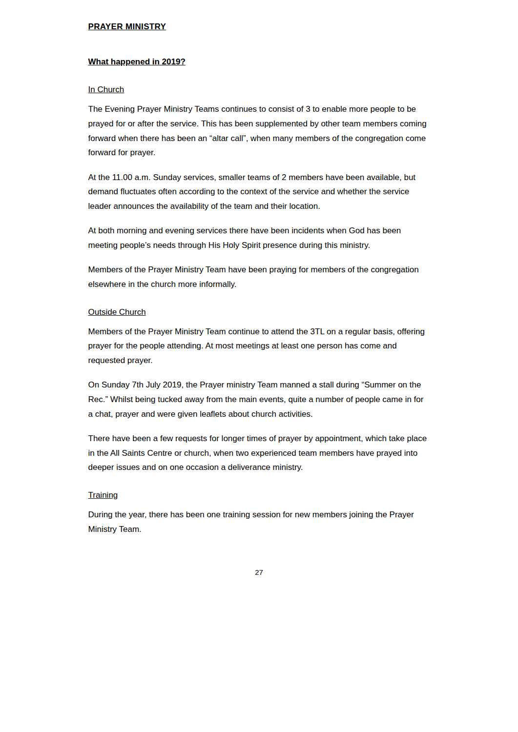PRAYER MINISTRY
What happened in 2019?
In Church
The Evening Prayer Ministry Teams continues to consist of 3 to enable more people to be prayed for or after the service. This has been supplemented by other team members coming forward when there has been an “altar call”, when many members of the congregation come forward for prayer.
At the 11.00 a.m. Sunday services, smaller teams of 2 members have been available, but demand fluctuates often according to the context of the service and whether the service leader announces the availability of the team and their location.
At both morning and evening services there have been incidents when God has been meeting people’s needs through His Holy Spirit presence during this ministry.
Members of the Prayer Ministry Team have been praying for members of the congregation elsewhere in the church more informally.
Outside Church
Members of the Prayer Ministry Team continue to attend the 3TL on a regular basis, offering prayer for the people attending. At most meetings at least one person has come and requested prayer.
On Sunday 7th July 2019, the Prayer ministry Team manned a stall during “Summer on the Rec.” Whilst being tucked away from the main events, quite a number of people came in for a chat, prayer and were given leaflets about church activities.
There have been a few requests for longer times of prayer by appointment, which take place in the All Saints Centre or church, when two experienced team members have prayed into deeper issues and on one occasion a deliverance ministry.
Training
During the year, there has been one training session for new members joining the Prayer Ministry Team.
27